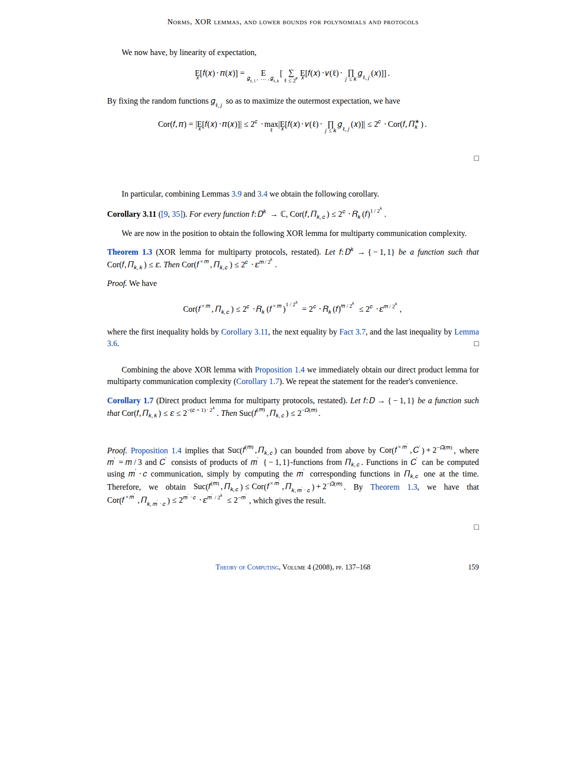Norms, XOR lemmas, and lower bounds for polynomials and protocols
We now have, by linearity of expectation,
Ex [f(x)⋅π(x)] = Egℓ,1,…,gℓ,k [ ∑ℓ≤2c Ex [ f(x)⋅v(ℓ)⋅ ∏j≤k gℓ,j(x) ] ] .
By fixing the random functions gℓ,j so as to maximize the outermost expectation, we have
Cor(f,π) = |Ex[f(x)⋅π(x)]| ≤ 2c ⋅ maxℓ | Ex [f(x)⋅v(ℓ)⋅ ∏j≤k gℓ,j(x)] | ≤ 2c ⋅ Cor(f,Πk∗) .
□
In particular, combining Lemmas 3.9 and 3.4 we obtain the following corollary.
Corollary 3.11 ([9, 35]). For every function f:Dk→ℂ, Cor(f,Πk,c)≤2c⋅Rk(f)1/2k.
We are now in the position to obtain the following XOR lemma for multiparty communication complexity.
Theorem 1.3 (XOR lemma for multiparty protocols, restated). Let f:Dk→{−1,1} be a function such that Cor(f,Πk,k)≤ε. Then Cor(f×m,Πk,c)≤2c⋅εm/2k.
Proof. We have
Cor(f×m,Πk,c) ≤ 2c⋅Rk(f×m)1/2k = 2c⋅Rk(f)m/2k ≤ 2c⋅εm/2k ,
where the first inequality holds by Corollary 3.11, the next equality by Fact 3.7, and the last inequality by Lemma 3.6. □
Combining the above XOR lemma with Proposition 1.4 we immediately obtain our direct product lemma for multiparty communication complexity (Corollary 1.7). We repeat the statement for the reader's convenience.
Corollary 1.7 (Direct product lemma for multiparty protocols, restated). Let f:D→{−1,1} be a function such that Cor(f,Πk,k)≤ε≤2−(c+1)⋅2k. Then Suc(f(m),Πk,c)≤2−Ω(m).
Proof. Proposition 1.4 implies that Suc(f(m),Πk,c) can bounded from above by Cor(f×m′,C′)+2−Ω(m), where m′=m/3 and C′ consists of products of m′ {−1,1}-functions from Πk,c. Functions in C′ can be computed using m′⋅c communication, simply by computing the m′ corresponding functions in Πk,c one at the time. Therefore, we obtain Suc(f(m),Πk,c)≤Cor(f×m′,Πk,m′⋅c)+2−Ω(m). By Theorem 1.3, we have that Cor(f×m′,Πk,m′⋅c)≤2m′⋅c⋅εm′/2k≤2−m′, which gives the result.
□
Theory of Computing, Volume 4 (2008), pp. 137–168 159